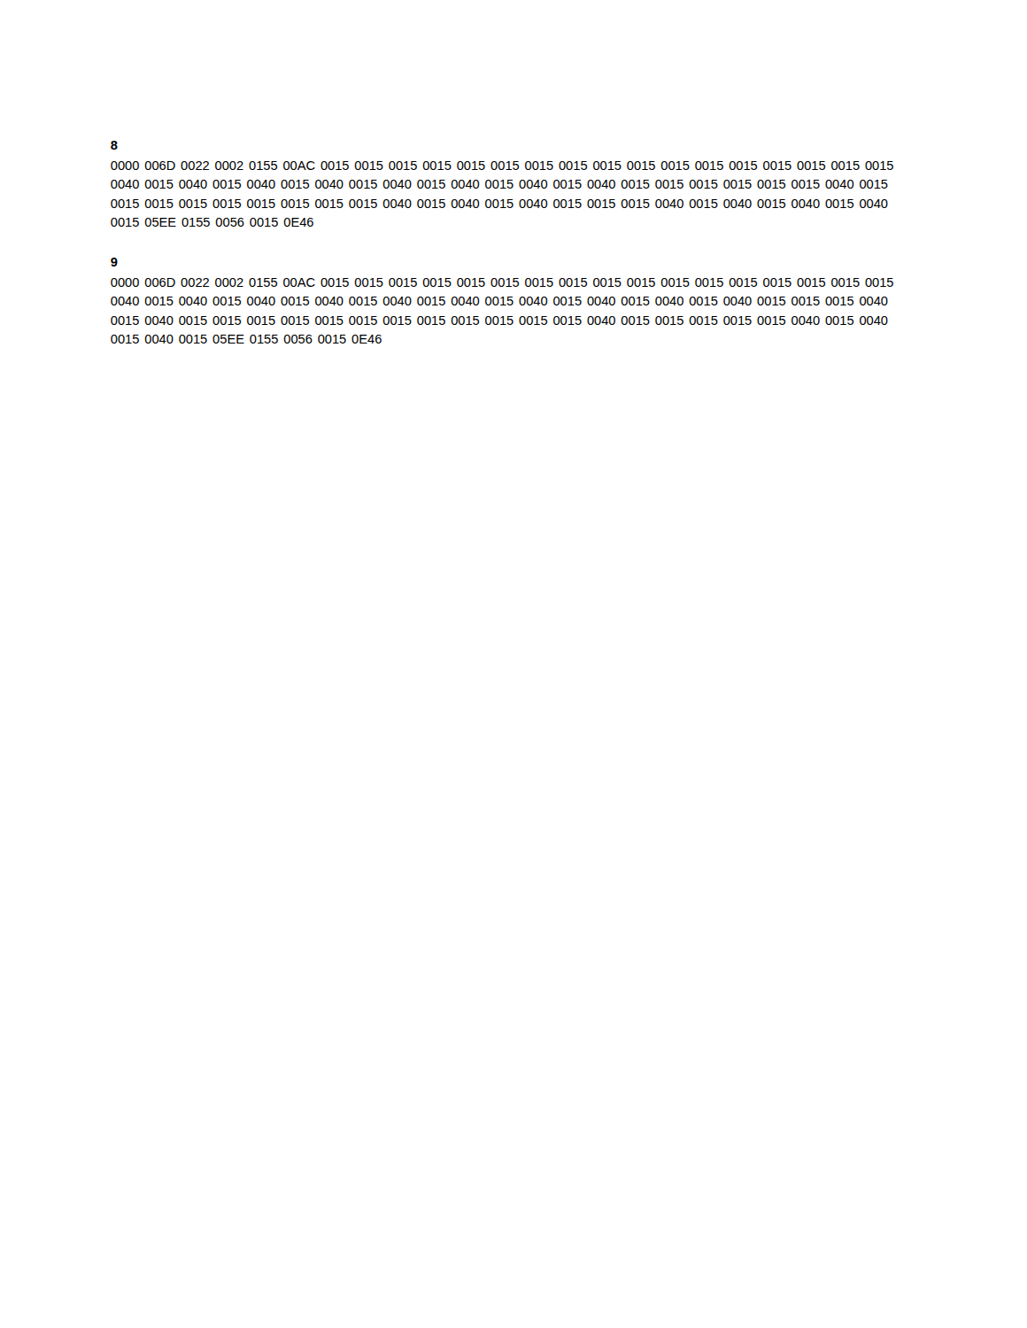8
0000 006D 0022 0002 0155 00AC 0015 0015 0015 0015 0015 0015 0015 0015 0015 0015 0015 0015 0015 0015 0015 0015 0015 0040 0015 0040 0015 0040 0015 0040 0015 0040 0015 0040 0015 0040 0015 0040 0015 0015 0015 0015 0015 0015 0040 0015 0015 0015 0015 0015 0015 0015 0015 0015 0040 0015 0040 0015 0040 0015 0015 0015 0040 0015 0040 0015 0040 0015 0040 0015 05EE 0155 0056 0015 0E46
9
0000 006D 0022 0002 0155 00AC 0015 0015 0015 0015 0015 0015 0015 0015 0015 0015 0015 0015 0015 0015 0015 0015 0015 0040 0015 0040 0015 0040 0015 0040 0015 0040 0015 0040 0015 0040 0015 0040 0015 0040 0015 0040 0015 0015 0015 0040 0015 0040 0015 0015 0015 0015 0015 0015 0015 0015 0015 0015 0015 0015 0040 0015 0015 0015 0015 0015 0040 0015 0040 0015 0040 0015 05EE 0155 0056 0015 0E46